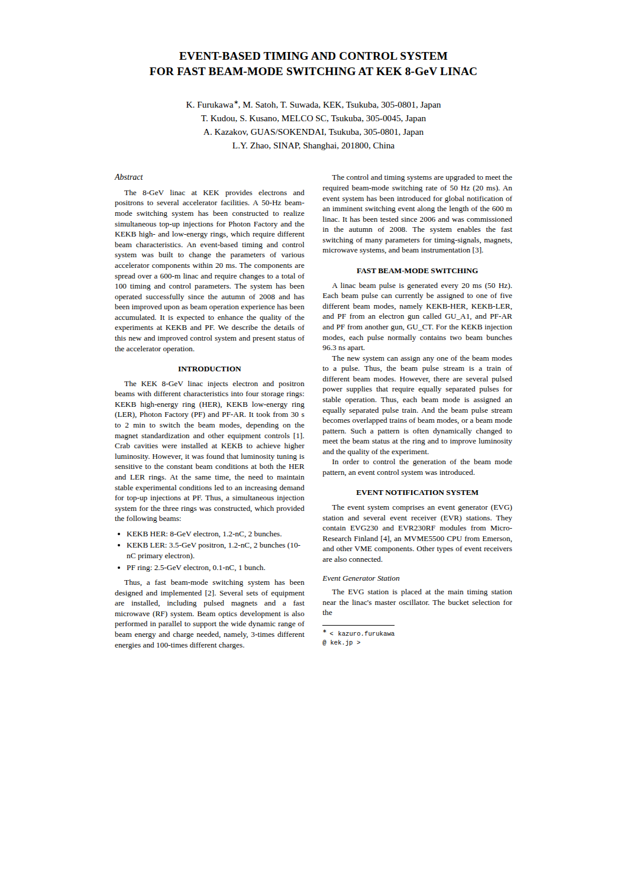EVENT-BASED TIMING AND CONTROL SYSTEM
FOR FAST BEAM-MODE SWITCHING AT KEK 8-GeV LINAC
K. Furukawa∗, M. Satoh, T. Suwada, KEK, Tsukuba, 305-0801, Japan
T. Kudou, S. Kusano, MELCO SC, Tsukuba, 305-0045, Japan
A. Kazakov, GUAS/SOKENDAI, Tsukuba, 305-0801, Japan
L.Y. Zhao, SINAP, Shanghai, 201800, China
Abstract
The 8-GeV linac at KEK provides electrons and positrons to several accelerator facilities. A 50-Hz beam-mode switching system has been constructed to realize simultaneous top-up injections for Photon Factory and the KEKB high- and low-energy rings, which require different beam characteristics. An event-based timing and control system was built to change the parameters of various accelerator components within 20 ms. The components are spread over a 600-m linac and require changes to a total of 100 timing and control parameters. The system has been operated successfully since the autumn of 2008 and has been improved upon as beam operation experience has been accumulated. It is expected to enhance the quality of the experiments at KEKB and PF. We describe the details of this new and improved control system and present status of the accelerator operation.
Introduction
The KEK 8-GeV linac injects electron and positron beams with different characteristics into four storage rings: KEKB high-energy ring (HER), KEKB low-energy ring (LER), Photon Factory (PF) and PF-AR. It took from 30 s to 2 min to switch the beam modes, depending on the magnet standardization and other equipment controls [1]. Crab cavities were installed at KEKB to achieve higher luminosity. However, it was found that luminosity tuning is sensitive to the constant beam conditions at both the HER and LER rings. At the same time, the need to maintain stable experimental conditions led to an increasing demand for top-up injections at PF. Thus, a simultaneous injection system for the three rings was constructed, which provided the following beams:
KEKB HER: 8-GeV electron, 1.2-nC, 2 bunches.
KEKB LER: 3.5-GeV positron, 1.2-nC, 2 bunches (10-nC primary electron).
PF ring: 2.5-GeV electron, 0.1-nC, 1 bunch.
Thus, a fast beam-mode switching system has been designed and implemented [2]. Several sets of equipment are installed, including pulsed magnets and a fast microwave (RF) system. Beam optics development is also performed in parallel to support the wide dynamic range of beam energy and charge needed, namely, 3-times different energies and 100-times different charges.
The control and timing systems are upgraded to meet the required beam-mode switching rate of 50 Hz (20 ms). An event system has been introduced for global notification of an imminent switching event along the length of the 600 m linac. It has been tested since 2006 and was commissioned in the autumn of 2008. The system enables the fast switching of many parameters for timing-signals, magnets, microwave systems, and beam instrumentation [3].
Fast Beam-Mode Switching
A linac beam pulse is generated every 20 ms (50 Hz). Each beam pulse can currently be assigned to one of five different beam modes, namely KEKB-HER, KEKB-LER, and PF from an electron gun called GU_A1, and PF-AR and PF from another gun, GU_CT. For the KEKB injection modes, each pulse normally contains two beam bunches 96.3 ns apart.
The new system can assign any one of the beam modes to a pulse. Thus, the beam pulse stream is a train of different beam modes. However, there are several pulsed power supplies that require equally separated pulses for stable operation. Thus, each beam mode is assigned an equally separated pulse train. And the beam pulse stream becomes overlapped trains of beam modes, or a beam mode pattern. Such a pattern is often dynamically changed to meet the beam status at the ring and to improve luminosity and the quality of the experiment.
In order to control the generation of the beam mode pattern, an event control system was introduced.
Event Notification System
The event system comprises an event generator (EVG) station and several event receiver (EVR) stations. They contain EVG230 and EVR230RF modules from Micro-Research Finland [4], an MVME5500 CPU from Emerson, and other VME components. Other types of event receivers are also connected.
Event Generator Station
The EVG station is placed at the main timing station near the linac's master oscillator. The bucket selection for the
∗ < kazuro.furukawa @ kek.jp >